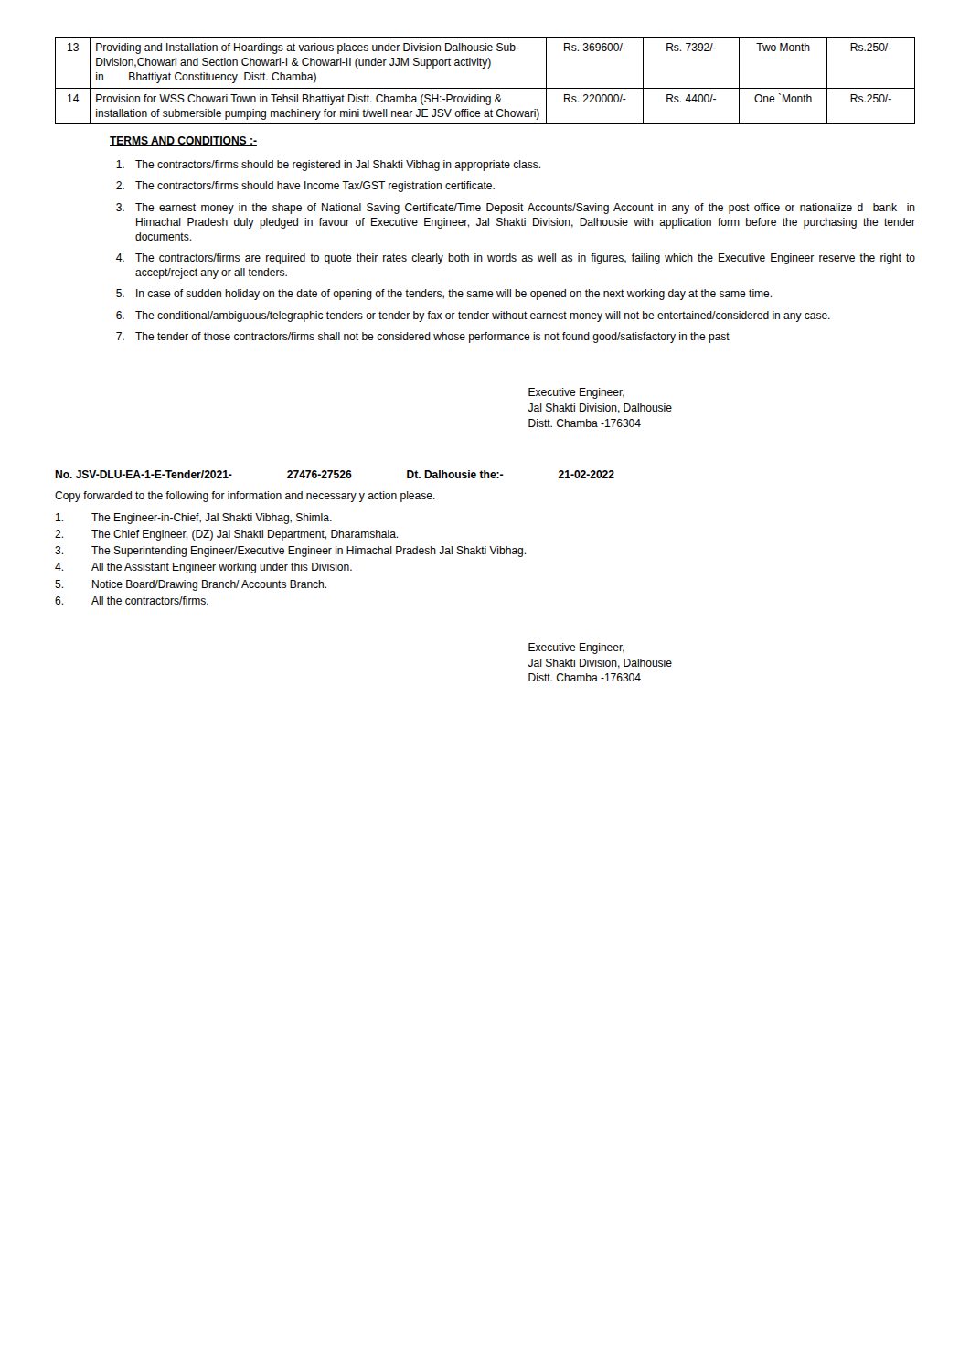| 13 | Providing and Installation of Hoardings at various places under Division Dalhousie Sub-Division,Chowari and Section Chowari-I & Chowari-II (under JJM Support activity) in Bhattiyat Constituency Distt. Chamba) | Rs. 369600/- | Rs. 7392/- | Two Month | Rs.250/- |
| 14 | Provision for WSS Chowari Town in Tehsil Bhattiyat Distt. Chamba (SH:-Providing & installation of submersible pumping machinery for mini t/well near JE JSV office at Chowari) | Rs. 220000/- | Rs. 4400/- | One `Month | Rs.250/- |
TERMS AND CONDITIONS :-
The contractors/firms should be registered in Jal Shakti Vibhag in appropriate class.
The contractors/firms should have Income Tax/GST registration certificate.
The earnest money in the shape of National Saving Certificate/Time Deposit Accounts/Saving Account in any of the post office or nationalize d bank in Himachal Pradesh duly pledged in favour of Executive Engineer, Jal Shakti Division, Dalhousie with application form before the purchasing the tender documents.
The contractors/firms are required to quote their rates clearly both in words as well as in figures, failing which the Executive Engineer reserve the right to accept/reject any or all tenders.
In case of sudden holiday on the date of opening of the tenders, the same will be opened on the next working day at the same time.
The conditional/ambiguous/telegraphic tenders or tender by fax or tender without earnest money will not be entertained/considered in any case.
The tender of those contractors/firms shall not be considered whose performance is not found good/satisfactory in the past
Executive Engineer,
Jal Shakti Division, Dalhousie
Distt. Chamba -176304
No. JSV-DLU-EA-1-E-Tender/2021- 27476-27526 Dt. Dalhousie the:- 21-02-2022
Copy forwarded to the following for information and necessary y action please.
1. The Engineer-in-Chief, Jal Shakti Vibhag, Shimla.
2. The Chief Engineer, (DZ) Jal Shakti Department, Dharamshala.
3. The Superintending Engineer/Executive Engineer in Himachal Pradesh Jal Shakti Vibhag.
4. All the Assistant Engineer working under this Division.
5. Notice Board/Drawing Branch/ Accounts Branch.
6. All the contractors/firms.
Executive Engineer,
Jal Shakti Division, Dalhousie
Distt. Chamba -176304